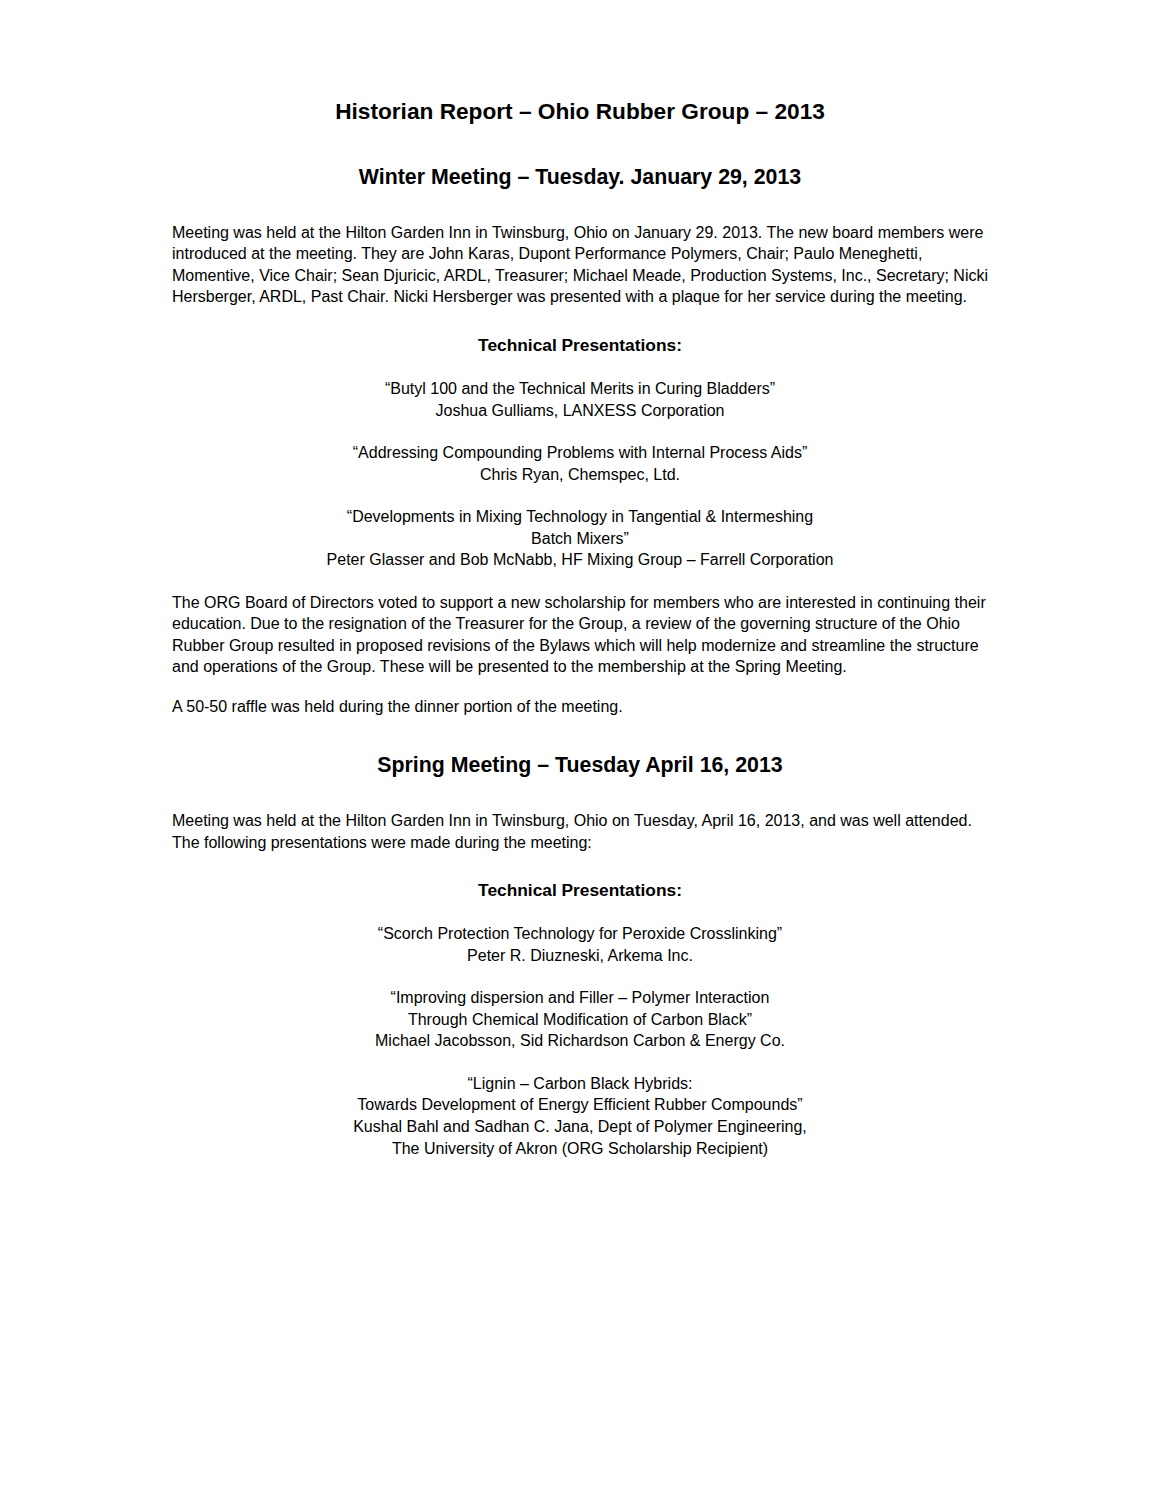Historian Report – Ohio Rubber Group – 2013
Winter Meeting – Tuesday. January 29, 2013
Meeting was held at the Hilton Garden Inn in Twinsburg, Ohio on January 29. 2013. The new board members were introduced at the meeting. They are John Karas, Dupont Performance Polymers, Chair; Paulo Meneghetti, Momentive, Vice Chair; Sean Djuricic, ARDL, Treasurer; Michael Meade, Production Systems, Inc., Secretary; Nicki Hersberger, ARDL, Past Chair. Nicki Hersberger was presented with a plaque for her service during the meeting.
Technical Presentations:
“Butyl 100 and the Technical Merits in Curing Bladders” Joshua Gulliams, LANXESS Corporation
“Addressing Compounding Problems with Internal Process Aids” Chris Ryan, Chemspec, Ltd.
“Developments in Mixing Technology in Tangential & Intermeshing
Batch Mixers” Peter Glasser and Bob McNabb, HF Mixing Group – Farrell Corporation
The ORG Board of Directors voted to support a new scholarship for members who are interested in continuing their education. Due to the resignation of the Treasurer for the Group, a review of the governing structure of the Ohio Rubber Group resulted in proposed revisions of the Bylaws which will help modernize and streamline the structure and operations of the Group. These will be presented to the membership at the Spring Meeting.
A 50-50 raffle was held during the dinner portion of the meeting.
Spring Meeting – Tuesday April 16, 2013
Meeting was held at the Hilton Garden Inn in Twinsburg, Ohio on Tuesday, April 16, 2013, and was well attended. The following presentations were made during the meeting:
Technical Presentations:
“Scorch Protection Technology for Peroxide Crosslinking” Peter R. Diuzneski, Arkema Inc.
“Improving dispersion and Filler – Polymer Interaction
Through Chemical Modification of Carbon Black” Michael Jacobsson, Sid Richardson Carbon & Energy Co.
“Lignin – Carbon Black Hybrids:
Towards Development of Energy Efficient Rubber Compounds” Kushal Bahl and Sadhan C. Jana, Dept of Polymer Engineering,
The University of Akron (ORG Scholarship Recipient)